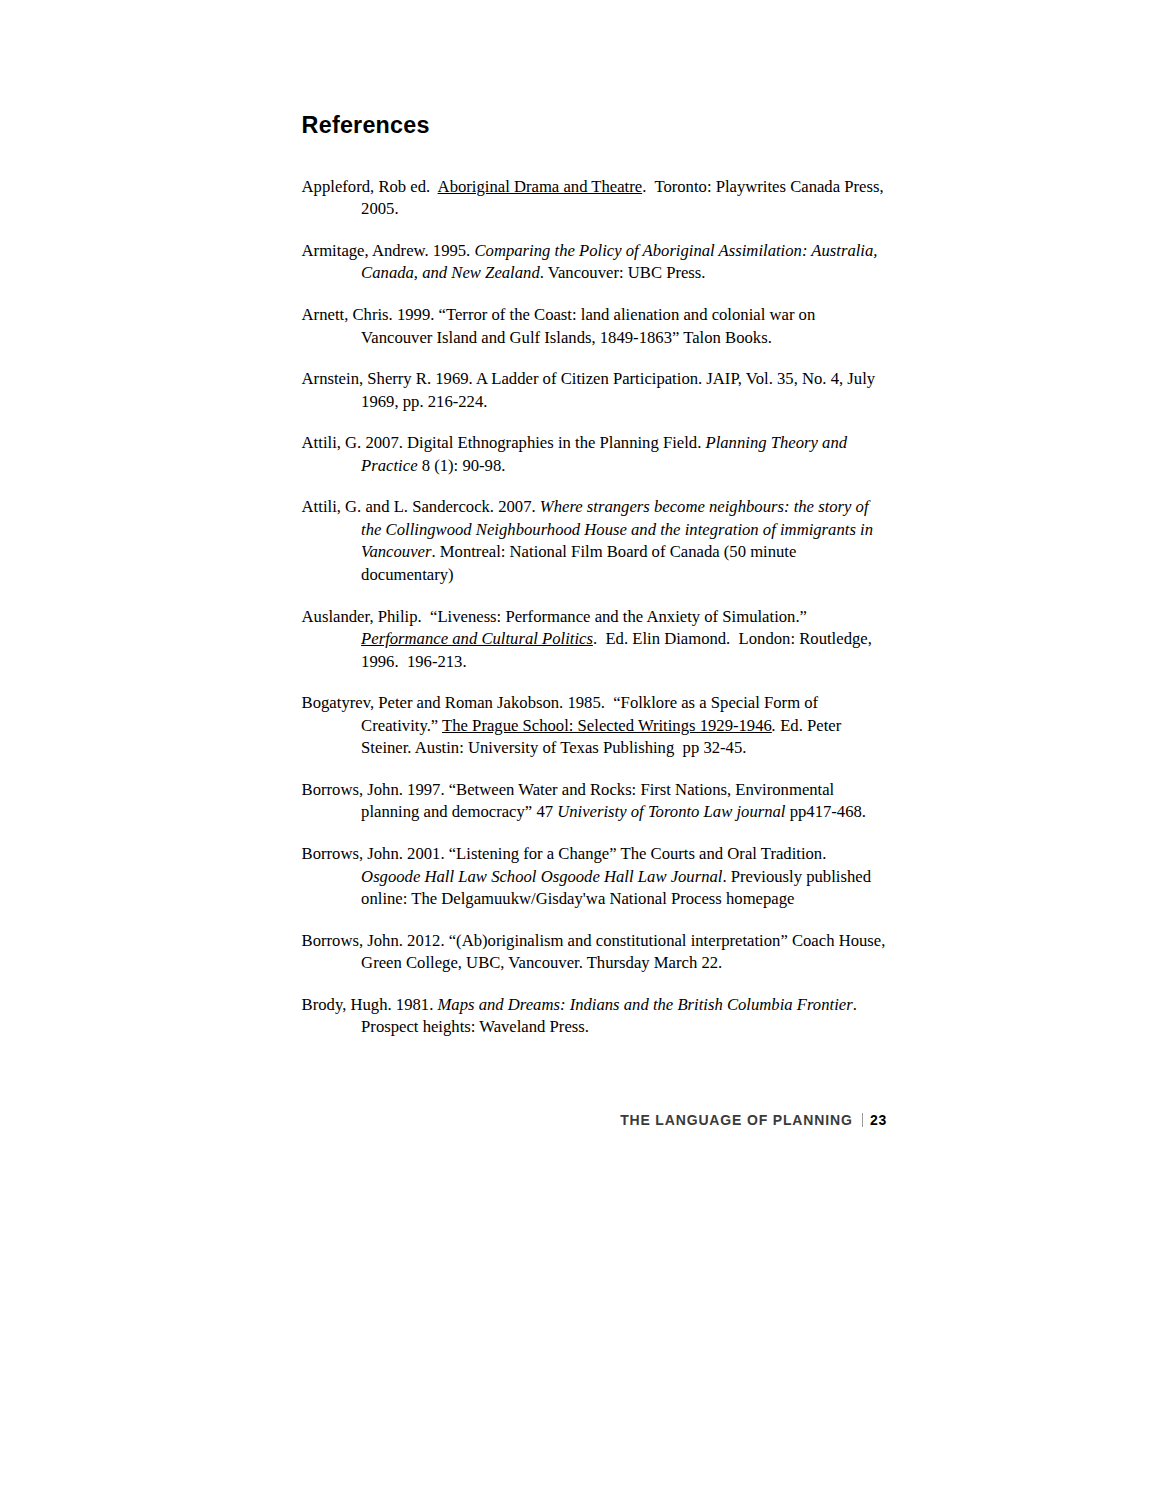References
Appleford, Rob ed. Aboriginal Drama and Theatre. Toronto: Playwrites Canada Press, 2005.
Armitage, Andrew. 1995. Comparing the Policy of Aboriginal Assimilation: Australia, Canada, and New Zealand. Vancouver: UBC Press.
Arnett, Chris. 1999. “Terror of the Coast: land alienation and colonial war on Vancouver Island and Gulf Islands, 1849-1863” Talon Books.
Arnstein, Sherry R. 1969. A Ladder of Citizen Participation. JAIP, Vol. 35, No. 4, July 1969, pp. 216-224.
Attili, G. 2007. Digital Ethnographies in the Planning Field. Planning Theory and Practice 8 (1): 90-98.
Attili, G. and L. Sandercock. 2007. Where strangers become neighbours: the story of the Collingwood Neighbourhood House and the integration of immigrants in Vancouver. Montreal: National Film Board of Canada (50 minute documentary)
Auslander, Philip. “Liveness: Performance and the Anxiety of Simulation.” Performance and Cultural Politics. Ed. Elin Diamond. London: Routledge, 1996. 196-213.
Bogatyrev, Peter and Roman Jakobson. 1985. “Folklore as a Special Form of Creativity.” The Prague School: Selected Writings 1929-1946. Ed. Peter Steiner. Austin: University of Texas Publishing pp 32-45.
Borrows, John. 1997. “Between Water and Rocks: First Nations, Environmental planning and democracy” 47 Univeristy of Toronto Law journal pp417-468.
Borrows, John. 2001. “Listening for a Change” The Courts and Oral Tradition. Osgoode Hall Law School Osgoode Hall Law Journal. Previously published online: The Delgamuukw/Gisday'wa National Process homepage
Borrows, John. 2012. “(Ab)originalism and constitutional interpretation” Coach House, Green College, UBC, Vancouver. Thursday March 22.
Brody, Hugh. 1981. Maps and Dreams: Indians and the British Columbia Frontier. Prospect heights: Waveland Press.
THE LANGUAGE OF PLANNING 23